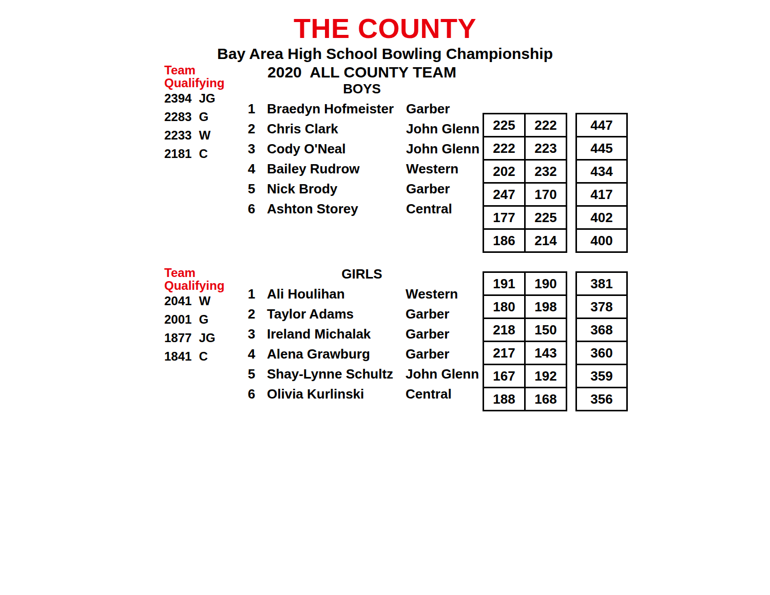THE COUNTY
Bay Area High School Bowling Championship
Team
Qualifying
| 2394 | JG |
| 2283 | G |
| 2233 | W |
| 2181 | C |
2020 ALL COUNTY TEAM
BOYS
| 1 | Braedyn Hofmeister | Garber |
| 2 | Chris Clark | John Glenn |
| 3 | Cody O'Neal | John Glenn |
| 4 | Bailey Rudrow | Western |
| 5 | Nick Brody | Garber |
| 6 | Ashton Storey | Central |
| 225 | 222 | | 447 |
| 222 | 223 | | 445 |
| 202 | 232 | | 434 |
| 247 | 170 | | 417 |
| 177 | 225 | | 402 |
| 186 | 214 | | 400 |
Team
Qualifying
| 2041 | W |
| 2001 | G |
| 1877 | JG |
| 1841 | C |
GIRLS
| 1 | Ali Houlihan | Western |
| 2 | Taylor Adams | Garber |
| 3 | Ireland Michalak | Garber |
| 4 | Alena Grawburg | Garber |
| 5 | Shay-Lynne Schultz | John Glenn |
| 6 | Olivia Kurlinski | Central |
| 191 | 190 | | 381 |
| 180 | 198 | | 378 |
| 218 | 150 | | 368 |
| 217 | 143 | | 360 |
| 167 | 192 | | 359 |
| 188 | 168 | | 356 |